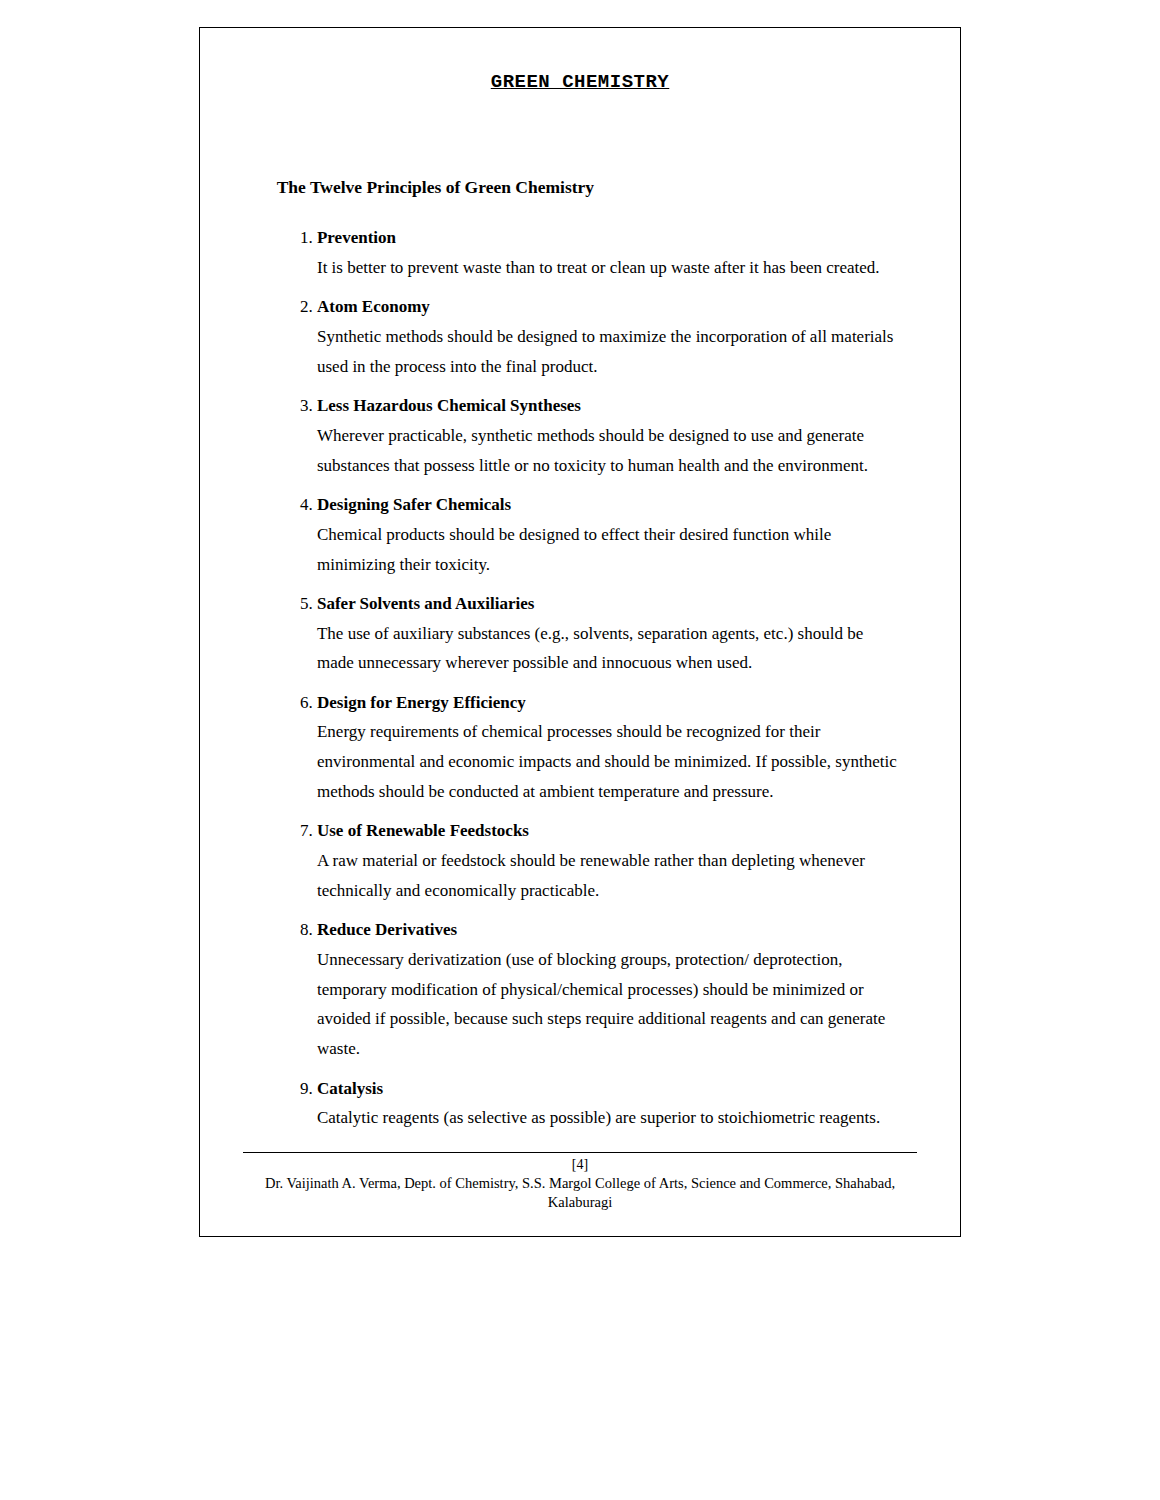Green Chemistry
The Twelve Principles of Green Chemistry
Prevention
It is better to prevent waste than to treat or clean up waste after it has been created.
Atom Economy
Synthetic methods should be designed to maximize the incorporation of all materials used in the process into the final product.
Less Hazardous Chemical Syntheses
Wherever practicable, synthetic methods should be designed to use and generate substances that possess little or no toxicity to human health and the environment.
Designing Safer Chemicals
Chemical products should be designed to effect their desired function while minimizing their toxicity.
Safer Solvents and Auxiliaries
The use of auxiliary substances (e.g., solvents, separation agents, etc.) should be made unnecessary wherever possible and innocuous when used.
Design for Energy Efficiency
Energy requirements of chemical processes should be recognized for their environmental and economic impacts and should be minimized. If possible, synthetic methods should be conducted at ambient temperature and pressure.
Use of Renewable Feedstocks
A raw material or feedstock should be renewable rather than depleting whenever technically and economically practicable.
Reduce Derivatives
Unnecessary derivatization (use of blocking groups, protection/ deprotection, temporary modification of physical/chemical processes) should be minimized or avoided if possible, because such steps require additional reagents and can generate waste.
Catalysis
Catalytic reagents (as selective as possible) are superior to stoichiometric reagents.
[4]
Dr. Vaijinath A. Verma, Dept. of Chemistry, S.S. Margol College of Arts, Science and Commerce, Shahabad, Kalaburagi